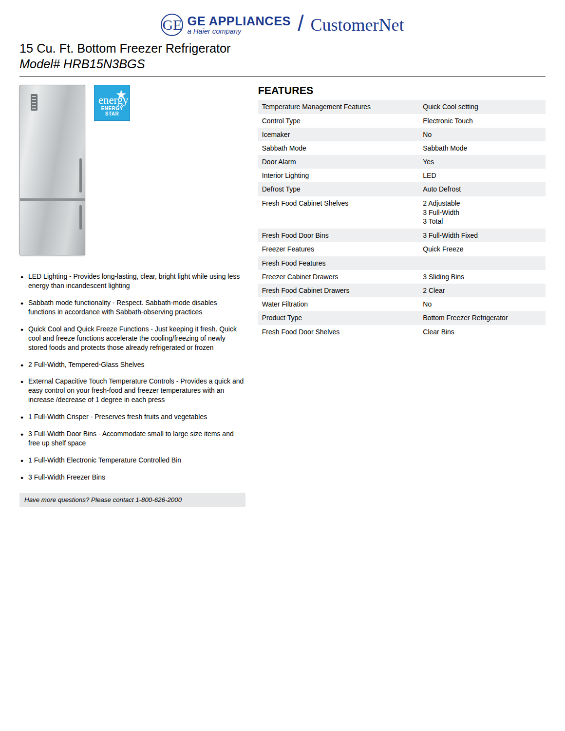GE
GE APPLIANCES
a Haier company
/
CustomerNet
15 Cu. Ft. Bottom Freezer Refrigerator Model# HRB15N3BGS
★
energy
ENERGY STAR
LED Lighting - Provides long-lasting, clear, bright light while using less energy than incandescent lighting
Sabbath mode functionality - Respect. Sabbath-mode disables functions in accordance with Sabbath-observing practices
Quick Cool and Quick Freeze Functions - Just keeping it fresh. Quick cool and freeze functions accelerate the cooling/freezing of newly stored foods and protects those already refrigerated or frozen
2 Full-Width, Tempered-Glass Shelves
External Capacitive Touch Temperature Controls - Provides a quick and easy control on your fresh-food and freezer temperatures with an increase /decrease of 1 degree in each press
1 Full-Width Crisper - Preserves fresh fruits and vegetables
3 Full-Width Door Bins - Accommodate small to large size items and free up shelf space
1 Full-Width Electronic Temperature Controlled Bin
3 Full-Width Freezer Bins
Have more questions? Please contact 1-800-626-2000
FEATURES
| Temperature Management Features | Quick Cool setting |
| Control Type | Electronic Touch |
| Icemaker | No |
| Sabbath Mode | Sabbath Mode |
| Door Alarm | Yes |
| Interior Lighting | LED |
| Defrost Type | Auto Defrost |
| Fresh Food Cabinet Shelves | 2 Adjustable 3 Full-Width 3 Total |
| Fresh Food Door Bins | 3 Full-Width Fixed |
| Freezer Features | Quick Freeze |
| Fresh Food Features | |
| Freezer Cabinet Drawers | 3 Sliding Bins |
| Fresh Food Cabinet Drawers | 2 Clear |
| Water Filtration | No |
| Product Type | Bottom Freezer Refrigerator |
| Fresh Food Door Shelves | Clear Bins |